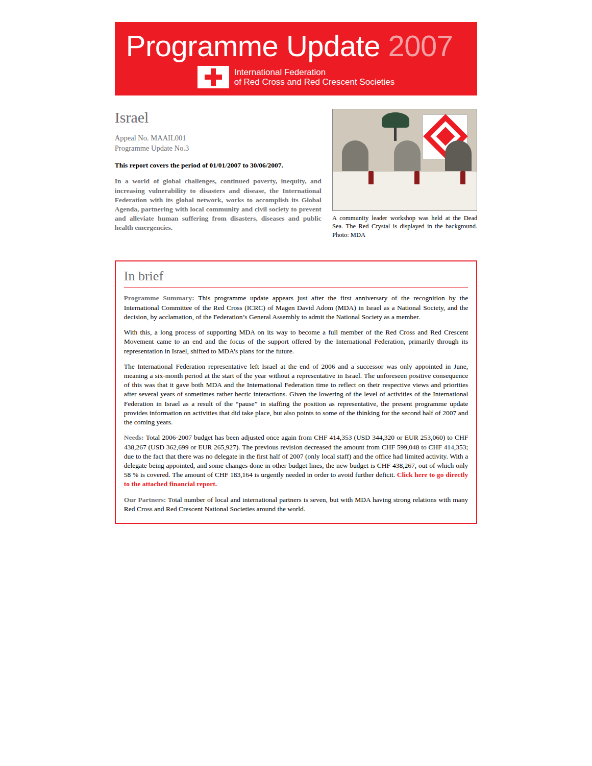Programme Update 2007
International Federation
of Red Cross and Red Crescent Societies
Israel
Appeal No. MAAIL001
Programme Update No.3
This report covers the period of 01/01/2007 to 30/06/2007.
In a world of global challenges, continued poverty, inequity, and increasing vulnerability to disasters and disease, the International Federation with its global network, works to accomplish its Global Agenda, partnering with local community and civil society to prevent and alleviate human suffering from disasters, diseases and public health emergencies.
A community leader workshop was held at the Dead Sea. The Red Crystal is displayed in the background. Photo: MDA
In brief
Programme Summary: This programme update appears just after the first anniversary of the recognition by the International Committee of the Red Cross (ICRC) of Magen David Adom (MDA) in Israel as a National Society, and the decision, by acclamation, of the Federation’s General Assembly to admit the National Society as a member.
With this, a long process of supporting MDA on its way to become a full member of the Red Cross and Red Crescent Movement came to an end and the focus of the support offered by the International Federation, primarily through its representation in Israel, shifted to MDA’s plans for the future.
The International Federation representative left Israel at the end of 2006 and a successor was only appointed in June, meaning a six-month period at the start of the year without a representative in Israel. The unforeseen positive consequence of this was that it gave both MDA and the International Federation time to reflect on their respective views and priorities after several years of sometimes rather hectic interactions. Given the lowering of the level of activities of the International Federation in Israel as a result of the “pause” in staffing the position as representative, the present programme update provides information on activities that did take place, but also points to some of the thinking for the second half of 2007 and the coming years.
Needs: Total 2006-2007 budget has been adjusted once again from CHF 414,353 (USD 344,320 or EUR 253,060) to CHF 438,267 (USD 362,699 or EUR 265,927). The previous revision decreased the amount from CHF 599,048 to CHF 414,353; due to the fact that there was no delegate in the first half of 2007 (only local staff) and the office had limited activity. With a delegate being appointed, and some changes done in other budget lines, the new budget is CHF 438,267, out of which only 58 % is covered. The amount of CHF 183,164 is urgently needed in order to avoid further deficit. Click here to go directly to the attached financial report.
Our Partners: Total number of local and international partners is seven, but with MDA having strong relations with many Red Cross and Red Crescent National Societies around the world.